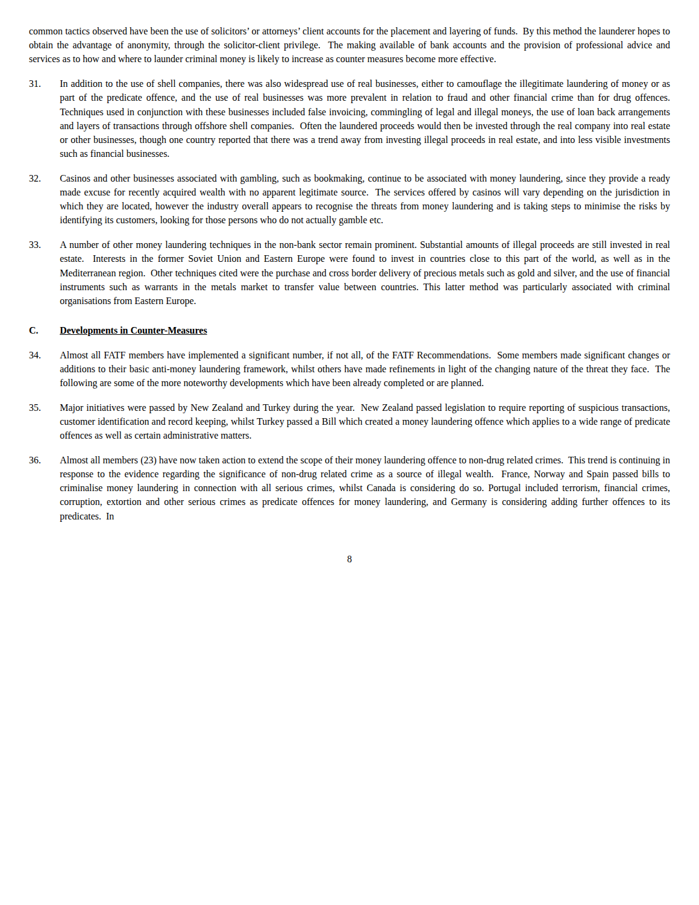common tactics observed have been the use of solicitors’ or attorneys’ client accounts for the placement and layering of funds. By this method the launderer hopes to obtain the advantage of anonymity, through the solicitor-client privilege. The making available of bank accounts and the provision of professional advice and services as to how and where to launder criminal money is likely to increase as counter measures become more effective.
31.
In addition to the use of shell companies, there was also widespread use of real businesses, either to camouflage the illegitimate laundering of money or as part of the predicate offence, and the use of real businesses was more prevalent in relation to fraud and other financial crime than for drug offences. Techniques used in conjunction with these businesses included false invoicing, commingling of legal and illegal moneys, the use of loan back arrangements and layers of transactions through offshore shell companies. Often the laundered proceeds would then be invested through the real company into real estate or other businesses, though one country reported that there was a trend away from investing illegal proceeds in real estate, and into less visible investments such as financial businesses.
32.
Casinos and other businesses associated with gambling, such as bookmaking, continue to be associated with money laundering, since they provide a ready made excuse for recently acquired wealth with no apparent legitimate source. The services offered by casinos will vary depending on the jurisdiction in which they are located, however the industry overall appears to recognise the threats from money laundering and is taking steps to minimise the risks by identifying its customers, looking for those persons who do not actually gamble etc.
33.
A number of other money laundering techniques in the non-bank sector remain prominent. Substantial amounts of illegal proceeds are still invested in real estate. Interests in the former Soviet Union and Eastern Europe were found to invest in countries close to this part of the world, as well as in the Mediterranean region. Other techniques cited were the purchase and cross border delivery of precious metals such as gold and silver, and the use of financial instruments such as warrants in the metals market to transfer value between countries. This latter method was particularly associated with criminal organisations from Eastern Europe.
C. Developments in Counter-Measures
34.
Almost all FATF members have implemented a significant number, if not all, of the FATF Recommendations. Some members made significant changes or additions to their basic anti-money laundering framework, whilst others have made refinements in light of the changing nature of the threat they face. The following are some of the more noteworthy developments which have been already completed or are planned.
35.
Major initiatives were passed by New Zealand and Turkey during the year. New Zealand passed legislation to require reporting of suspicious transactions, customer identification and record keeping, whilst Turkey passed a Bill which created a money laundering offence which applies to a wide range of predicate offences as well as certain administrative matters.
36.
Almost all members (23) have now taken action to extend the scope of their money laundering offence to non-drug related crimes. This trend is continuing in response to the evidence regarding the significance of non-drug related crime as a source of illegal wealth. France, Norway and Spain passed bills to criminalise money laundering in connection with all serious crimes, whilst Canada is considering do so. Portugal included terrorism, financial crimes, corruption, extortion and other serious crimes as predicate offences for money laundering, and Germany is considering adding further offences to its predicates. In
8